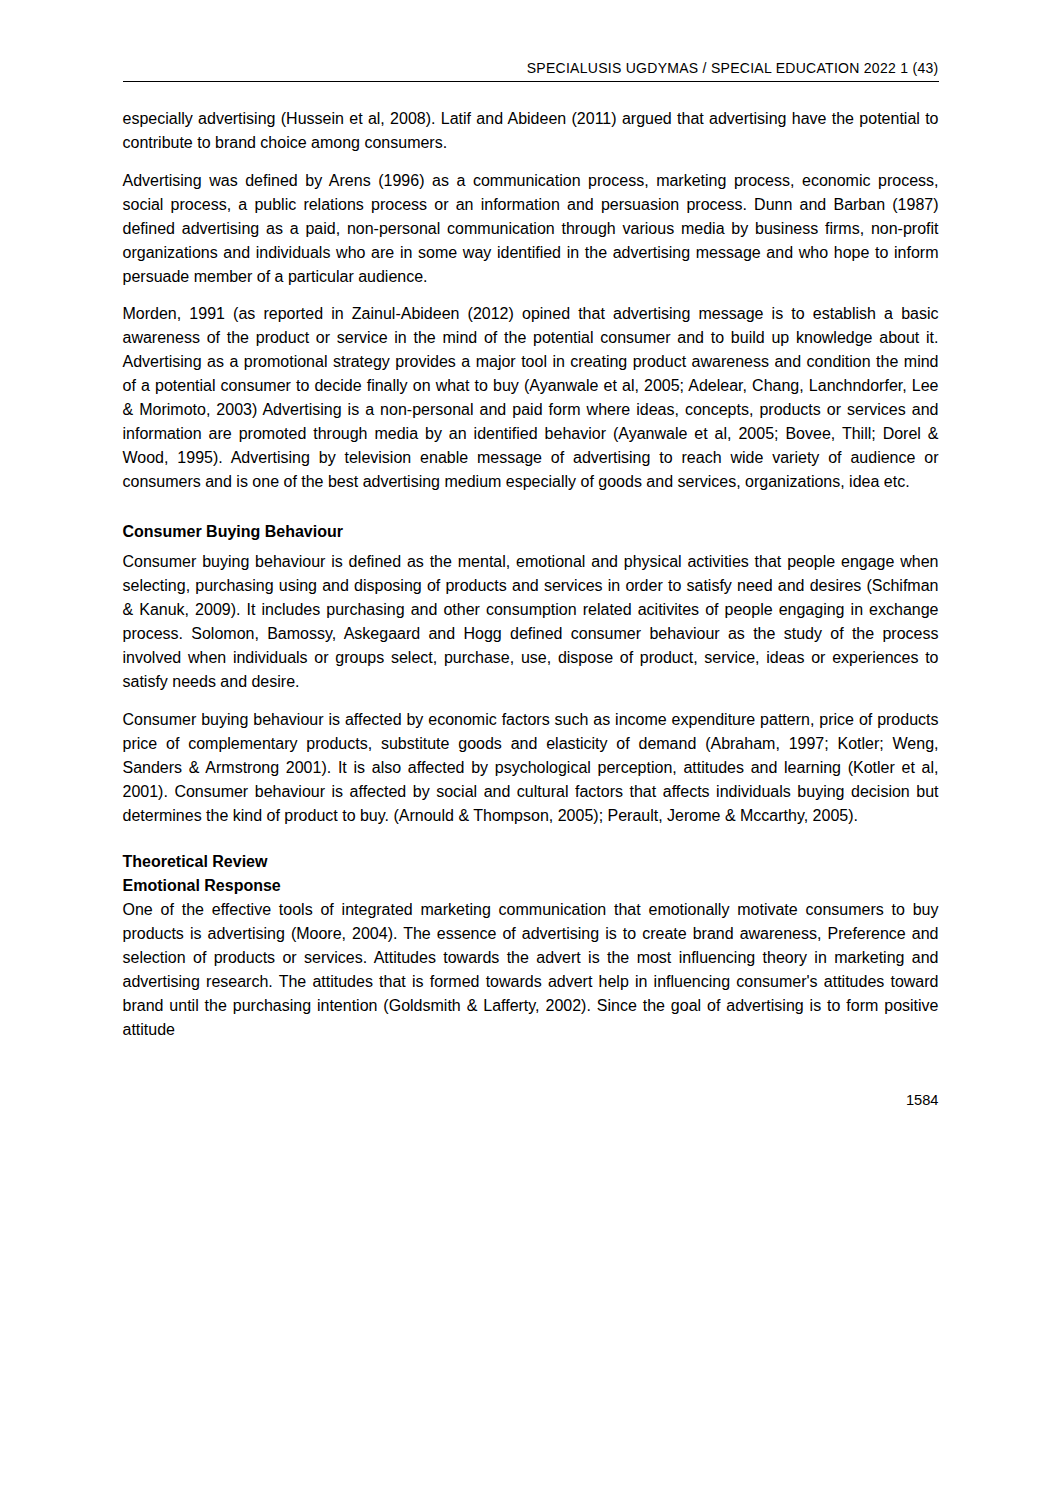SPECIALUSIS UGDYMAS / SPECIAL EDUCATION 2022 1 (43)
especially advertising (Hussein et al, 2008). Latif and Abideen (2011) argued that advertising have the potential to contribute to brand choice among consumers.
Advertising was defined by Arens (1996) as a communication process, marketing process, economic process, social process, a public relations process or an information and persuasion process. Dunn and Barban (1987) defined advertising as a paid, non-personal communication through various media by business firms, non-profit organizations and individuals who are in some way identified in the advertising message and who hope to inform persuade member of a particular audience.
Morden, 1991 (as reported in Zainul-Abideen (2012) opined that advertising message is to establish a basic awareness of the product or service in the mind of the potential consumer and to build up knowledge about it. Advertising as a promotional strategy provides a major tool in creating product awareness and condition the mind of a potential consumer to decide finally on what to buy (Ayanwale et al, 2005; Adelear, Chang, Lanchndorfer, Lee & Morimoto, 2003) Advertising is a non-personal and paid form where ideas, concepts, products or services and information are promoted through media by an identified behavior (Ayanwale et al, 2005; Bovee, Thill; Dorel & Wood, 1995). Advertising by television enable message of advertising to reach wide variety of audience or consumers and is one of the best advertising medium especially of goods and services, organizations, idea etc.
Consumer Buying Behaviour
Consumer buying behaviour is defined as the mental, emotional and physical activities that people engage when selecting, purchasing using and disposing of products and services in order to satisfy need and desires (Schifman & Kanuk, 2009). It includes purchasing and other consumption related acitivites of people engaging in exchange process. Solomon, Bamossy, Askegaard and Hogg defined consumer behaviour as the study of the process involved when individuals or groups select, purchase, use, dispose of product, service, ideas or experiences to satisfy needs and desire.
Consumer buying behaviour is affected by economic factors such as income expenditure pattern, price of products price of complementary products, substitute goods and elasticity of demand (Abraham, 1997; Kotler; Weng, Sanders & Armstrong 2001). It is also affected by psychological perception, attitudes and learning (Kotler et al, 2001). Consumer behaviour is affected by social and cultural factors that affects individuals buying decision but determines the kind of product to buy. (Arnould & Thompson, 2005); Perault, Jerome & Mccarthy, 2005).
Theoretical Review
Emotional Response
One of the effective tools of integrated marketing communication that emotionally motivate consumers to buy products is advertising (Moore, 2004). The essence of advertising is to create brand awareness, Preference and selection of products or services. Attitudes towards the advert is the most influencing theory in marketing and advertising research. The attitudes that is formed towards advert help in influencing consumer's attitudes toward brand until the purchasing intention (Goldsmith & Lafferty, 2002). Since the goal of advertising is to form positive attitude
1584